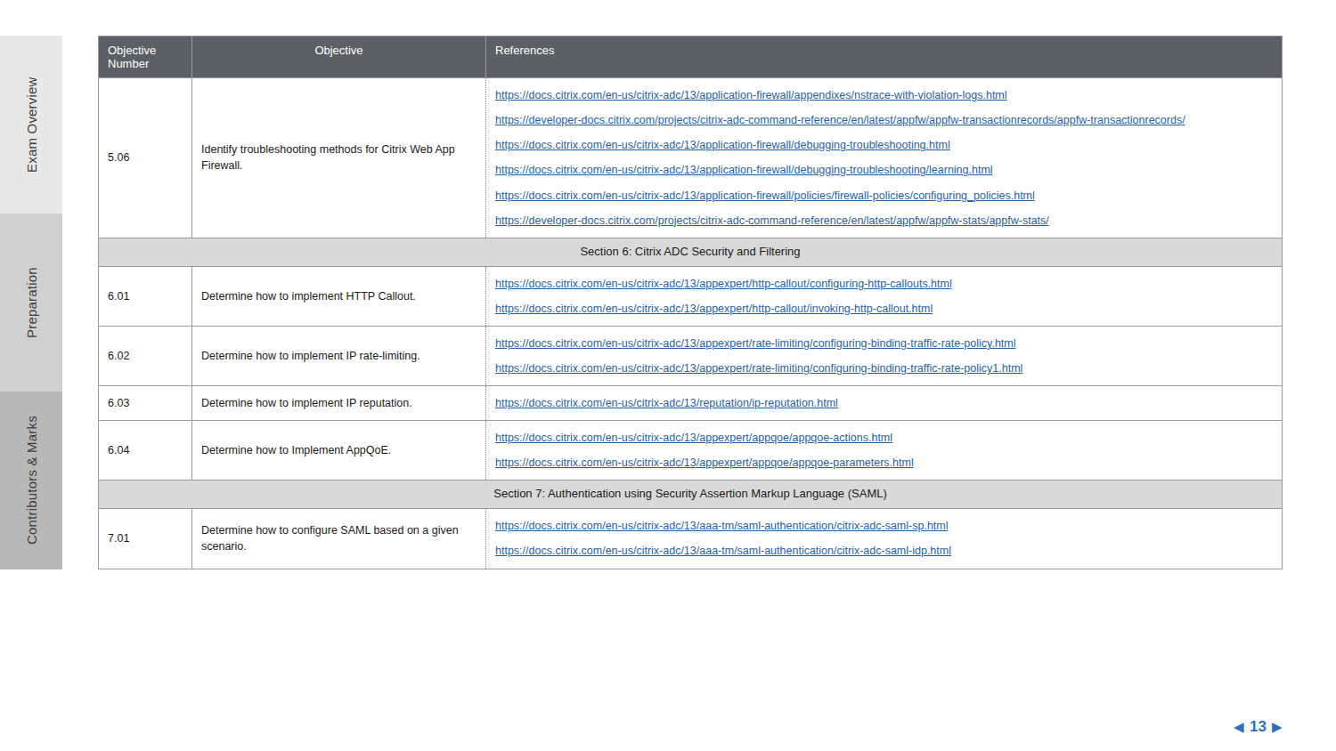Exam Overview
Preparation
Contributors & Marks
| Objective Number | Objective | References |
| --- | --- | --- |
| 5.06 | Identify troubleshooting methods for Citrix Web App Firewall. | https://docs.citrix.com/en-us/citrix-adc/13/application-firewall/appendixes/nstrace-with-violation-logs.html https://developer-docs.citrix.com/projects/citrix-adc-command-reference/en/latest/appfw/appfw- transactionrecords/appfw-transactionrecords/ https://docs.citrix.com/en-us/citrix-adc/13/application-firewall/debugging-troubleshooting.html https://docs.citrix.com/en-us/citrix-adc/13/application-firewall/debugging-troubleshooting/learning.html https://docs.citrix.com/en-us/citrix-adc/13/application-firewall/policies/firewall-policies/configuring_policies.html https://developer-docs.citrix.com/projects/citrix-adc-command-reference/en/latest/appfw/appfw-stats/appfw-stats/ |
| Section 6: Citrix ADC Security and Filtering |
| 6.01 | Determine how to implement HTTP Callout. | https://docs.citrix.com/en-us/citrix-adc/13/appexpert/http-callout/configuring-http-callouts.html https://docs.citrix.com/en-us/citrix-adc/13/appexpert/http-callout/invoking-http-callout.html |
| 6.02 | Determine how to implement IP rate-limiting. | https://docs.citrix.com/en-us/citrix-adc/13/appexpert/rate-limiting/configuring-binding-traffic-rate-policy.html https://docs.citrix.com/en-us/citrix-adc/13/appexpert/rate-limiting/configuring-binding-traffic-rate-policy1.html |
| 6.03 | Determine how to implement IP reputation. | https://docs.citrix.com/en-us/citrix-adc/13/reputation/ip-reputation.html |
| 6.04 | Determine how to Implement AppQoE. | https://docs.citrix.com/en-us/citrix-adc/13/appexpert/appqoe/appqoe-actions.html https://docs.citrix.com/en-us/citrix-adc/13/appexpert/appqoe/appqoe-parameters.html |
| Section 7: Authentication using Security Assertion Markup Language (SAML) |
| 7.01 | Determine how to configure SAML based on a given scenario. | https://docs.citrix.com/en-us/citrix-adc/13/aaa-tm/saml-authentication/citrix-adc-saml-sp.html https://docs.citrix.com/en-us/citrix-adc/13/aaa-tm/saml-authentication/citrix-adc-saml-idp.html |
◀13▶